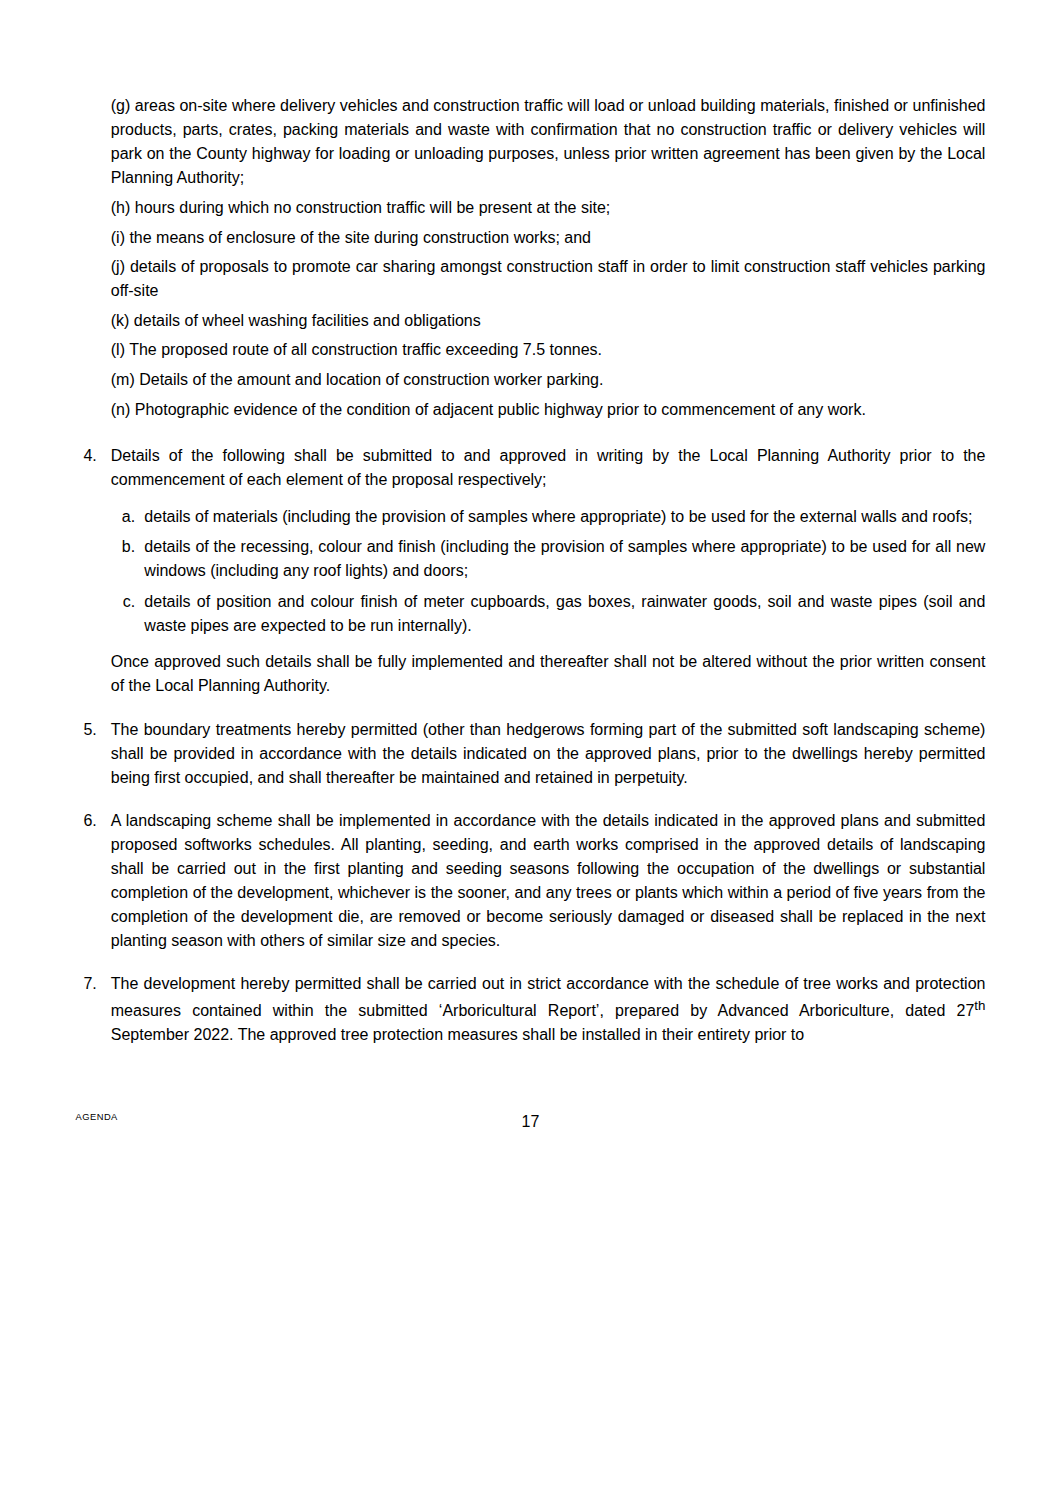(g) areas on-site where delivery vehicles and construction traffic will load or unload building materials, finished or unfinished products, parts, crates, packing materials and waste with confirmation that no construction traffic or delivery vehicles will park on the County highway for loading or unloading purposes, unless prior written agreement has been given by the Local Planning Authority;
(h) hours during which no construction traffic will be present at the site;
(i) the means of enclosure of the site during construction works; and
(j) details of proposals to promote car sharing amongst construction staff in order to limit construction staff vehicles parking off-site
(k) details of wheel washing facilities and obligations
(l) The proposed route of all construction traffic exceeding 7.5 tonnes.
(m) Details of the amount and location of construction worker parking.
(n) Photographic evidence of the condition of adjacent public highway prior to commencement of any work.
Details of the following shall be submitted to and approved in writing by the Local Planning Authority prior to the commencement of each element of the proposal respectively;
details of materials (including the provision of samples where appropriate) to be used for the external walls and roofs;
details of the recessing, colour and finish (including the provision of samples where appropriate) to be used for all new windows (including any roof lights) and doors;
details of position and colour finish of meter cupboards, gas boxes, rainwater goods, soil and waste pipes (soil and waste pipes are expected to be run internally).
Once approved such details shall be fully implemented and thereafter shall not be altered without the prior written consent of the Local Planning Authority.
The boundary treatments hereby permitted (other than hedgerows forming part of the submitted soft landscaping scheme) shall be provided in accordance with the details indicated on the approved plans, prior to the dwellings hereby permitted being first occupied, and shall thereafter be maintained and retained in perpetuity.
A landscaping scheme shall be implemented in accordance with the details indicated in the approved plans and submitted proposed softworks schedules. All planting, seeding, and earth works comprised in the approved details of landscaping shall be carried out in the first planting and seeding seasons following the occupation of the dwellings or substantial completion of the development, whichever is the sooner, and any trees or plants which within a period of five years from the completion of the development die, are removed or become seriously damaged or diseased shall be replaced in the next planting season with others of similar size and species.
The development hereby permitted shall be carried out in strict accordance with the schedule of tree works and protection measures contained within the submitted ‘Arboricultural Report’, prepared by Advanced Arboriculture, dated 27th September 2022. The approved tree protection measures shall be installed in their entirety prior to
AGENDA
17